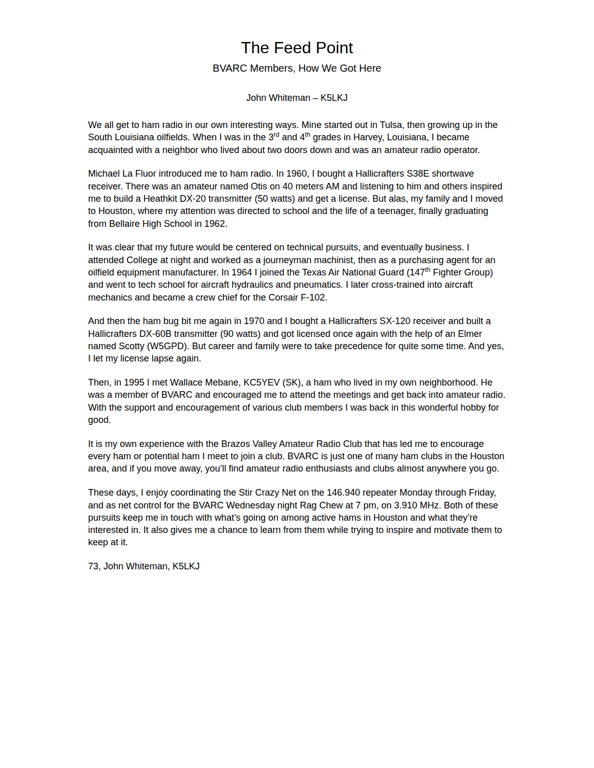The Feed Point
BVARC Members, How We Got Here
John Whiteman – K5LKJ
We all get to ham radio in our own interesting ways. Mine started out in Tulsa, then growing up in the South Louisiana oilfields. When I was in the 3rd and 4th grades in Harvey, Louisiana, I became acquainted with a neighbor who lived about two doors down and was an amateur radio operator.
Michael La Fluor introduced me to ham radio. In 1960, I bought a Hallicrafters S38E shortwave receiver. There was an amateur named Otis on 40 meters AM and listening to him and others inspired me to build a Heathkit DX-20 transmitter (50 watts) and get a license. But alas, my family and I moved to Houston, where my attention was directed to school and the life of a teenager, finally graduating from Bellaire High School in 1962.
It was clear that my future would be centered on technical pursuits, and eventually business. I attended College at night and worked as a journeyman machinist, then as a purchasing agent for an oilfield equipment manufacturer. In 1964 I joined the Texas Air National Guard (147th Fighter Group) and went to tech school for aircraft hydraulics and pneumatics. I later cross-trained into aircraft mechanics and became a crew chief for the Corsair F-102.
And then the ham bug bit me again in 1970 and I bought a Hallicrafters SX-120 receiver and built a Hallicrafters DX-60B transmitter (90 watts) and got licensed once again with the help of an Elmer named Scotty (W5GPD). But career and family were to take precedence for quite some time. And yes, I let my license lapse again.
Then, in 1995 I met Wallace Mebane, KC5YEV (SK), a ham who lived in my own neighborhood. He was a member of BVARC and encouraged me to attend the meetings and get back into amateur radio. With the support and encouragement of various club members I was back in this wonderful hobby for good.
It is my own experience with the Brazos Valley Amateur Radio Club that has led me to encourage every ham or potential ham I meet to join a club. BVARC is just one of many ham clubs in the Houston area, and if you move away, you’ll find amateur radio enthusiasts and clubs almost anywhere you go.
These days, I enjoy coordinating the Stir Crazy Net on the 146.940 repeater Monday through Friday, and as net control for the BVARC Wednesday night Rag Chew at 7 pm, on 3.910 MHz. Both of these pursuits keep me in touch with what’s going on among active hams in Houston and what they’re interested in. It also gives me a chance to learn from them while trying to inspire and motivate them to keep at it.
73, John Whiteman, K5LKJ